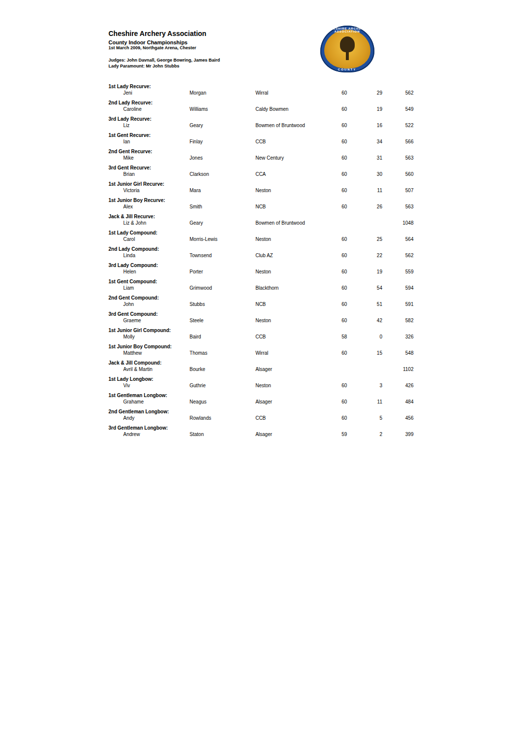CHESHIRE ARCHERY ASSOCIATION
COUNTY
Cheshire Archery Association
County Indoor Championships
1st March 2009, Northgate Arena, Chester
Judges: John Davnall, George Bowring, James Baird
Lady Paramount: Mr John Stubbs
| 1st Lady Recurve: |
| Jeni | Morgan | Wirral | 60 | 29 | 562 |
| 2nd Lady Recurve: |
| Caroline | Williams | Caldy Bowmen | 60 | 19 | 549 |
| 3rd Lady Recurve: |
| Liz | Geary | Bowmen of Bruntwood | 60 | 16 | 522 |
| 1st Gent Recurve: |
| Ian | Finlay | CCB | 60 | 34 | 566 |
| 2nd Gent Recurve: |
| Mike | Jones | New Century | 60 | 31 | 563 |
| 3rd Gent Recurve: |
| Brian | Clarkson | CCA | 60 | 30 | 560 |
| 1st Junior Girl Recurve: |
| Victoria | Mara | Neston | 60 | 11 | 507 |
| 1st Junior Boy Recurve: |
| Alex | Smith | NCB | 60 | 26 | 563 |
| Jack & Jill Recurve: |
| Liz & John | Geary | Bowmen of Bruntwood | | | 1048 |
| 1st Lady Compound: |
| Carol | Morris-Lewis | Neston | 60 | 25 | 564 |
| 2nd Lady Compound: |
| Linda | Townsend | Club AZ | 60 | 22 | 562 |
| 3rd Lady Compound: |
| Helen | Porter | Neston | 60 | 19 | 559 |
| 1st Gent Compound: |
| Liam | Grimwood | Blackthorn | 60 | 54 | 594 |
| 2nd Gent Compound: |
| John | Stubbs | NCB | 60 | 51 | 591 |
| 3rd Gent Compound: |
| Graeme | Steele | Neston | 60 | 42 | 582 |
| 1st Junior Girl Compound: |
| Molly | Baird | CCB | 58 | 0 | 326 |
| 1st Junior Boy Compound: |
| Matthew | Thomas | Wirral | 60 | 15 | 548 |
| Jack & Jill Compound: |
| Avril & Martin | Bourke | Alsager | | | 1102 |
| 1st Lady Longbow: |
| Viv | Guthrie | Neston | 60 | 3 | 426 |
| 1st Gentleman Longbow: |
| Grahame | Neagus | Alsager | 60 | 11 | 484 |
| 2nd Gentleman Longbow: |
| Andy | Rowlands | CCB | 60 | 5 | 456 |
| 3rd Gentleman Longbow: |
| Andrew | Staton | Alsager | 59 | 2 | 399 |